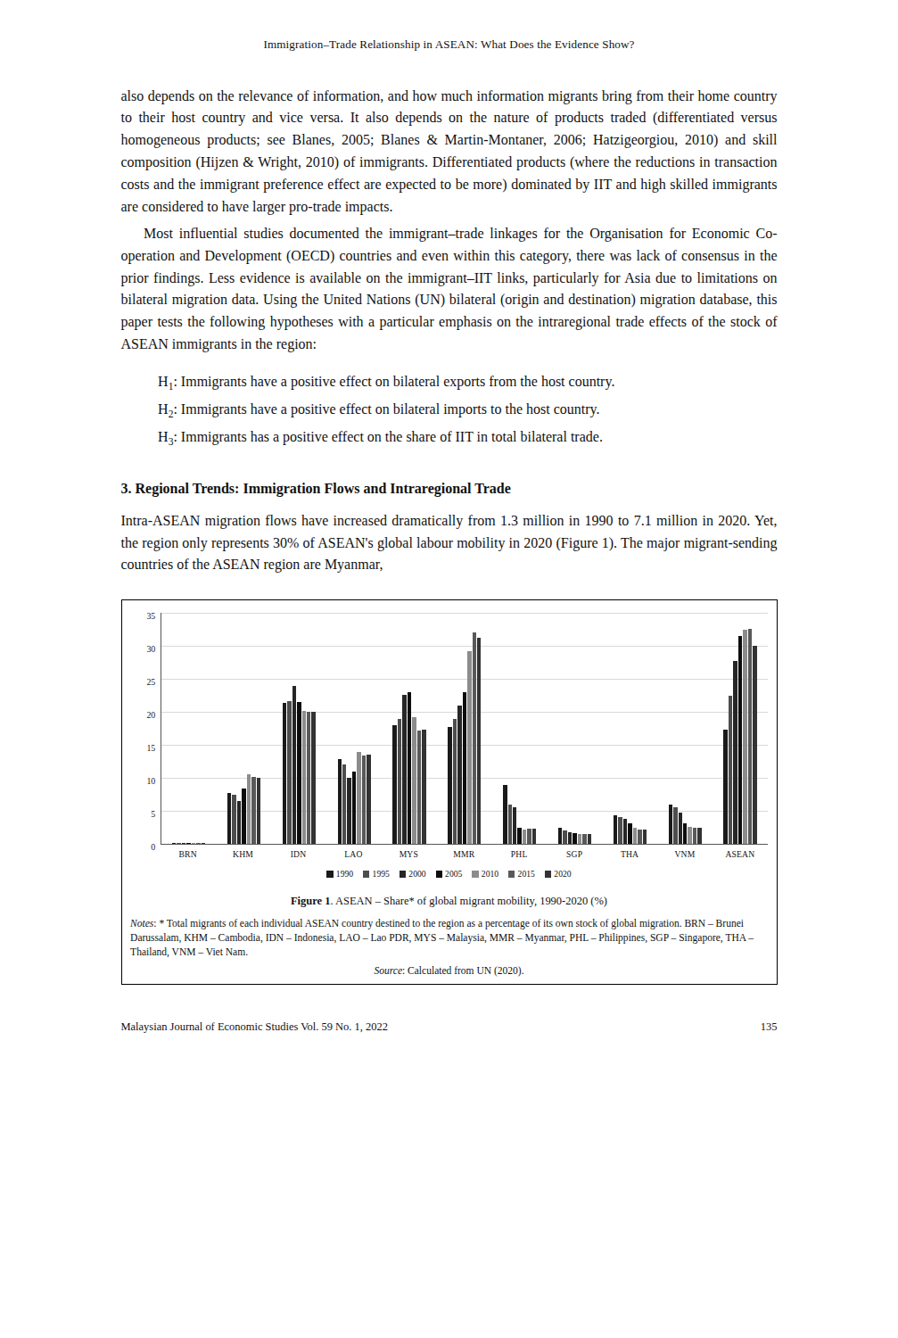Immigration–Trade Relationship in ASEAN: What Does the Evidence Show?
also depends on the relevance of information, and how much information migrants bring from their home country to their host country and vice versa. It also depends on the nature of products traded (differentiated versus homogeneous products; see Blanes, 2005; Blanes & Martin-Montaner, 2006; Hatzigeorgiou, 2010) and skill composition (Hijzen & Wright, 2010) of immigrants. Differentiated products (where the reductions in transaction costs and the immigrant preference effect are expected to be more) dominated by IIT and high skilled immigrants are considered to have larger pro-trade impacts.
Most influential studies documented the immigrant–trade linkages for the Organisation for Economic Co-operation and Development (OECD) countries and even within this category, there was lack of consensus in the prior findings. Less evidence is available on the immigrant–IIT links, particularly for Asia due to limitations on bilateral migration data. Using the United Nations (UN) bilateral (origin and destination) migration database, this paper tests the following hypotheses with a particular emphasis on the intraregional trade effects of the stock of ASEAN immigrants in the region:
H1: Immigrants have a positive effect on bilateral exports from the host country.
H2: Immigrants have a positive effect on bilateral imports to the host country.
H3: Immigrants has a positive effect on the share of IIT in total bilateral trade.
3. Regional Trends: Immigration Flows and Intraregional Trade
Intra-ASEAN migration flows have increased dramatically from 1.3 million in 1990 to 7.1 million in 2020. Yet, the region only represents 30% of ASEAN's global labour mobility in 2020 (Figure 1). The major migrant-sending countries of the ASEAN region are Myanmar,
35
30
25
20
15
10
5
0
BRN KHM IDN LAO MYS MMR PHL SGP THA VNM ASEAN
1990 1995 2000 2005 2010 2015 2020
Figure 1. ASEAN – Share* of global migrant mobility, 1990-2020 (%) Notes: * Total migrants of each individual ASEAN country destined to the region as a percentage of its own stock of global migration. BRN – Brunei Darussalam, KHM – Cambodia, IDN – Indonesia, LAO – Lao PDR, MYS – Malaysia, MMR – Myanmar, PHL – Philippines, SGP – Singapore, THA – Thailand, VNM – Viet Nam. Source: Calculated from UN (2020).
Malaysian Journal of Economic Studies Vol. 59 No. 1, 2022 135